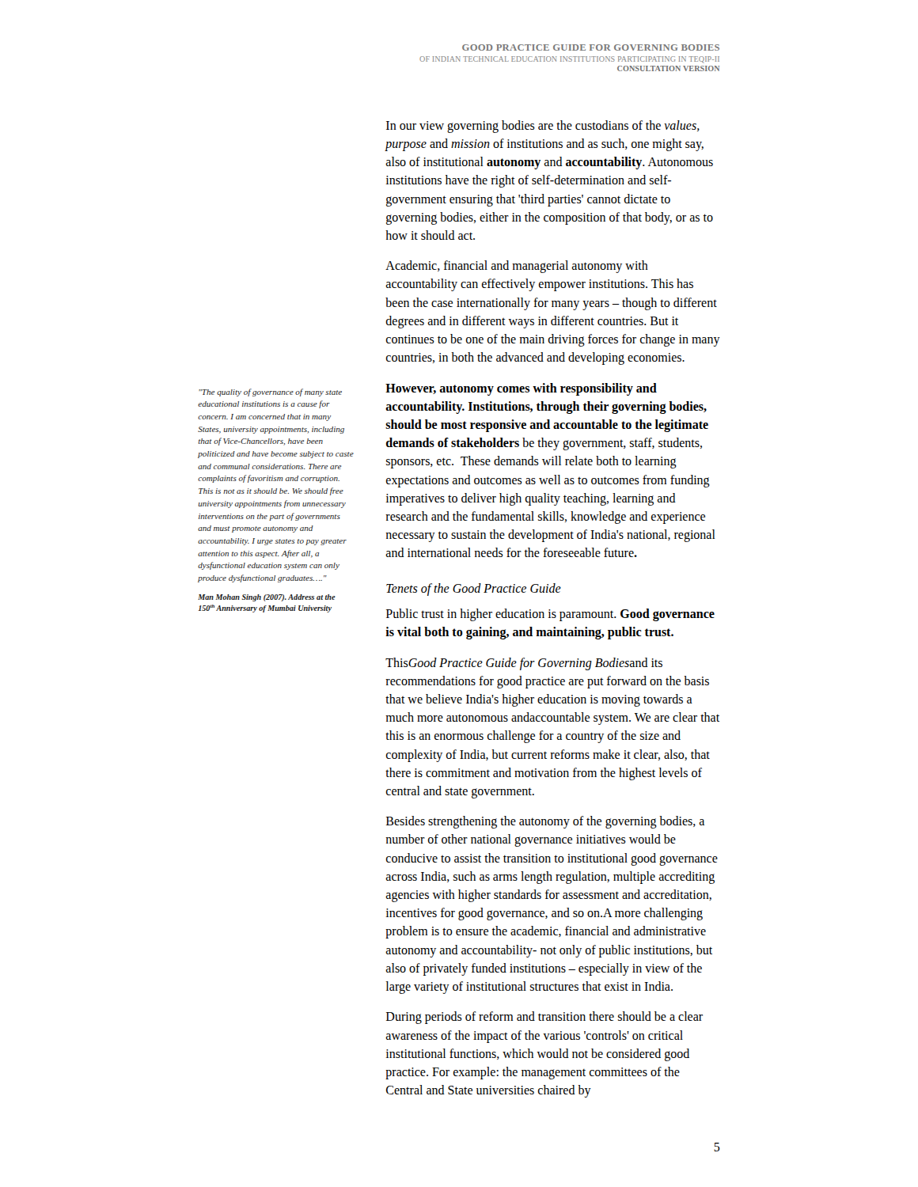Good Practice Guide for Governing Bodies
of Indian Technical Education Institutions participating in TEQIP-II
Consultation Version
"The quality of governance of many state educational institutions is a cause for concern. I am concerned that in many States, university appointments, including that of Vice-Chancellors, have been politicized and have become subject to caste and communal considerations. There are complaints of favoritism and corruption. This is not as it should be. We should free university appointments from unnecessary interventions on the part of governments and must promote autonomy and accountability. I urge states to pay greater attention to this aspect. After all, a dysfunctional education system can only produce dysfunctional graduates…." Man Mohan Singh (2007). Address at the 150th Anniversary of Mumbai University
In our view governing bodies are the custodians of the values, purpose and mission of institutions and as such, one might say, also of institutional autonomy and accountability. Autonomous institutions have the right of self-determination and self-government ensuring that 'third parties' cannot dictate to governing bodies, either in the composition of that body, or as to how it should act.
Academic, financial and managerial autonomy with accountability can effectively empower institutions. This has been the case internationally for many years – though to different degrees and in different ways in different countries. But it continues to be one of the main driving forces for change in many countries, in both the advanced and developing economies.
However, autonomy comes with responsibility and accountability. Institutions, through their governing bodies, should be most responsive and accountable to the legitimate demands of stakeholders be they government, staff, students, sponsors, etc. These demands will relate both to learning expectations and outcomes as well as to outcomes from funding imperatives to deliver high quality teaching, learning and research and the fundamental skills, knowledge and experience necessary to sustain the development of India's national, regional and international needs for the foreseeable future.
Tenets of the Good Practice Guide
Public trust in higher education is paramount. Good governance is vital both to gaining, and maintaining, public trust.
ThisGood Practice Guide for Governing Bodiesand its recommendations for good practice are put forward on the basis that we believe India's higher education is moving towards a much more autonomous andaccountable system. We are clear that this is an enormous challenge for a country of the size and complexity of India, but current reforms make it clear, also, that there is commitment and motivation from the highest levels of central and state government.
Besides strengthening the autonomy of the governing bodies, a number of other national governance initiatives would be conducive to assist the transition to institutional good governance across India, such as arms length regulation, multiple accrediting agencies with higher standards for assessment and accreditation, incentives for good governance, and so on.A more challenging problem is to ensure the academic, financial and administrative autonomy and accountability- not only of public institutions, but also of privately funded institutions – especially in view of the large variety of institutional structures that exist in India.
During periods of reform and transition there should be a clear awareness of the impact of the various 'controls' on critical institutional functions, which would not be considered good practice. For example: the management committees of the Central and State universities chaired by
5